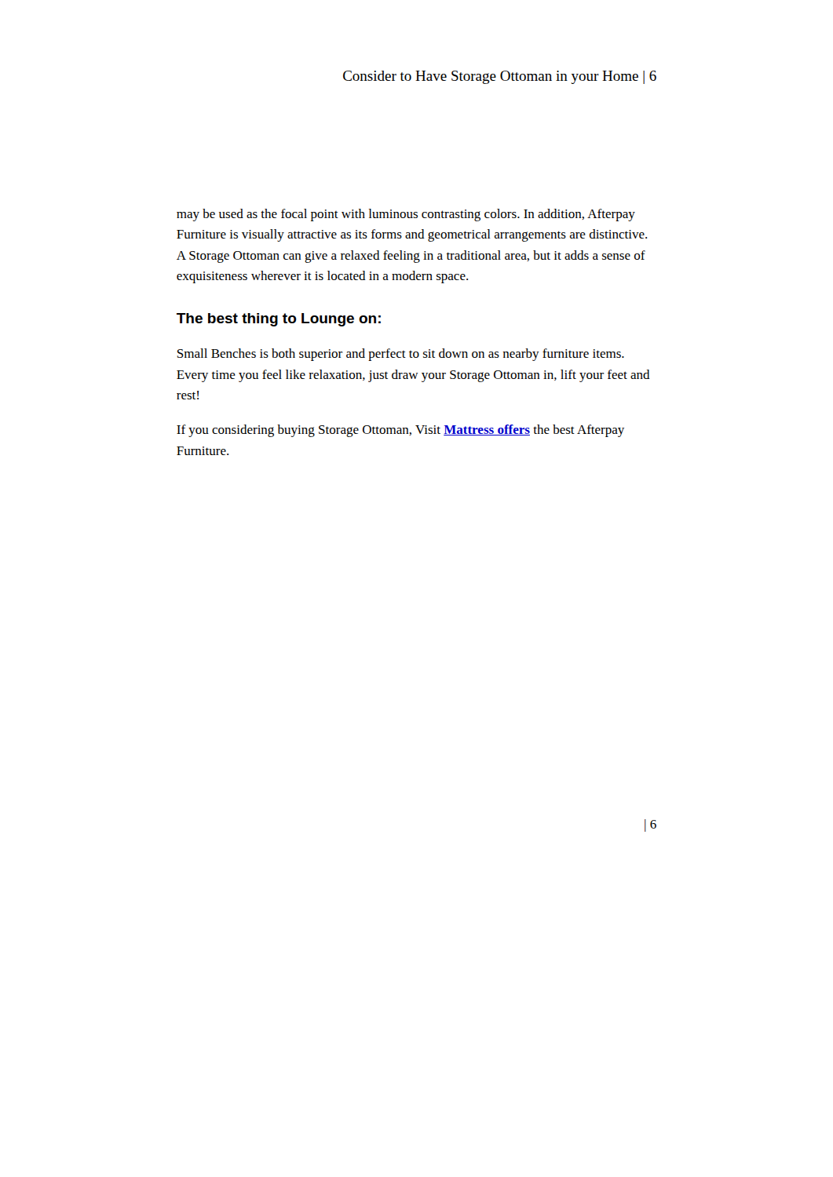Consider to Have Storage Ottoman in your Home | 6
may be used as the focal point with luminous contrasting colors. In addition, Afterpay Furniture is visually attractive as its forms and geometrical arrangements are distinctive. A Storage Ottoman can give a relaxed feeling in a traditional area, but it adds a sense of exquisiteness wherever it is located in a modern space.
The best thing to Lounge on:
Small Benches is both superior and perfect to sit down on as nearby furniture items. Every time you feel like relaxation, just draw your Storage Ottoman in, lift your feet and rest!
If you considering buying Storage Ottoman, Visit Mattress offers the best Afterpay Furniture.
| 6